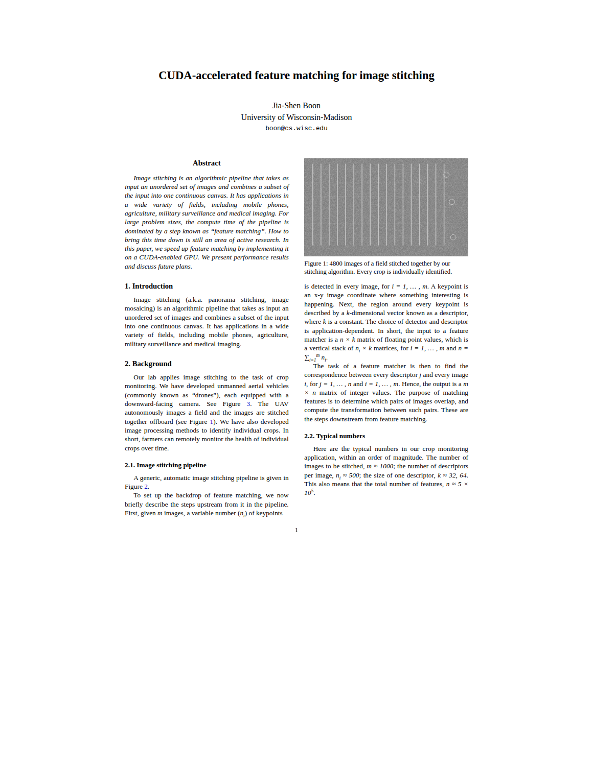CUDA-accelerated feature matching for image stitching
Jia-Shen Boon
University of Wisconsin-Madison
boon@cs.wisc.edu
Abstract
Image stitching is an algorithmic pipeline that takes as input an unordered set of images and combines a subset of the input into one continuous canvas. It has applications in a wide variety of fields, including mobile phones, agriculture, military surveillance and medical imaging. For large problem sizes, the compute time of the pipeline is dominated by a step known as “feature matching”. How to bring this time down is still an area of active research. In this paper, we speed up feature matching by implementing it on a CUDA-enabled GPU. We present performance results and discuss future plans.
1. Introduction
Image stitching (a.k.a. panorama stitching, image mosaicing) is an algorithmic pipeline that takes as input an unordered set of images and combines a subset of the input into one continuous canvas. It has applications in a wide variety of fields, including mobile phones, agriculture, military surveillance and medical imaging.
2. Background
Our lab applies image stitching to the task of crop monitoring. We have developed unmanned aerial vehicles (commonly known as “drones”), each equipped with a downward-facing camera. See Figure 3. The UAV autonomously images a field and the images are stitched together offboard (see Figure 1). We have also developed image processing methods to identify individual crops. In short, farmers can remotely monitor the health of individual crops over time.
2.1. Image stitching pipeline
A generic, automatic image stitching pipeline is given in Figure 2.
To set up the backdrop of feature matching, we now briefly describe the steps upstream from it in the pipeline. First, given m images, a variable number (ni) of keypoints
Figure 1: 4800 images of a field stitched together by our stitching algorithm. Every crop is individually identified.
is detected in every image, for i = 1, … , m. A keypoint is an x-y image coordinate where something interesting is happening. Next, the region around every keypoint is described by a k-dimensional vector known as a descriptor, where k is a constant. The choice of detector and descriptor is application-dependent. In short, the input to a feature matcher is a n × k matrix of floating point values, which is a vertical stack of ni × k matrices, for i = 1, … , m and n = ∑i=1m ni.
The task of a feature matcher is then to find the correspondence between every descriptor j and every image i, for j = 1, … , n and i = 1, … , m. Hence, the output is a m × n matrix of integer values. The purpose of matching features is to determine which pairs of images overlap, and compute the transformation between such pairs. These are the steps downstream from feature matching.
2.2. Typical numbers
Here are the typical numbers in our crop monitoring application, within an order of magnitude. The number of images to be stitched, m ≈ 1000; the number of descriptors per image, ni ≈ 500; the size of one descriptor, k ≈ 32, 64. This also means that the total number of features, n ≈ 5 × 105.
1